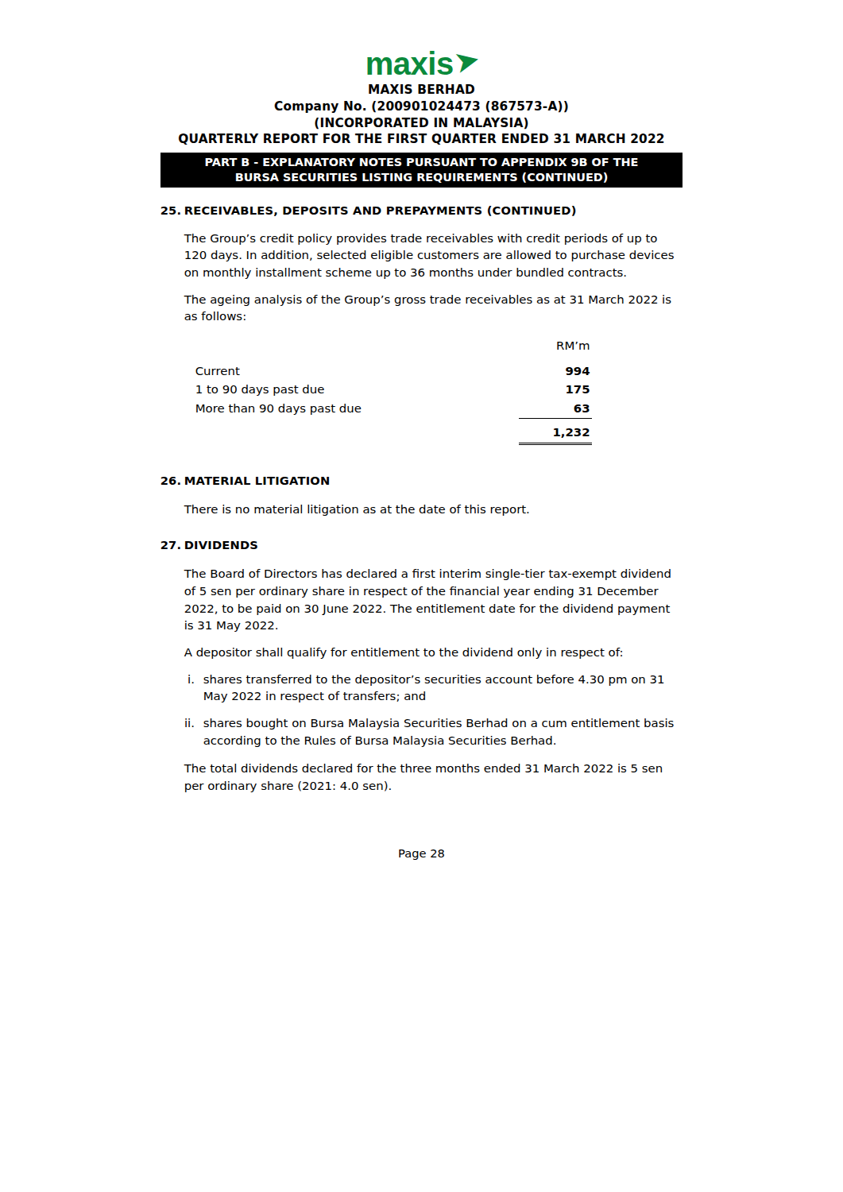maxis➤
MAXIS BERHAD
Company No. (200901024473 (867573-A))
(INCORPORATED IN MALAYSIA)
QUARTERLY REPORT FOR THE FIRST QUARTER ENDED 31 MARCH 2022
PART B - EXPLANATORY NOTES PURSUANT TO APPENDIX 9B OF THE
BURSA SECURITIES LISTING REQUIREMENTS (CONTINUED)
25. RECEIVABLES, DEPOSITS AND PREPAYMENTS (CONTINUED)
The Group’s credit policy provides trade receivables with credit periods of up to 120 days. In addition, selected eligible customers are allowed to purchase devices on monthly installment scheme up to 36 months under bundled contracts.
The ageing analysis of the Group’s gross trade receivables as at 31 March 2022 is as follows:
| | RM’m |
| Current | 994 |
| 1 to 90 days past due | 175 |
| More than 90 days past due | 63 |
| | 1,232 |
26. MATERIAL LITIGATION
There is no material litigation as at the date of this report.
27. DIVIDENDS
The Board of Directors has declared a first interim single-tier tax-exempt dividend of 5 sen per ordinary share in respect of the financial year ending 31 December 2022, to be paid on 30 June 2022. The entitlement date for the dividend payment is 31 May 2022.
A depositor shall qualify for entitlement to the dividend only in respect of:
shares transferred to the depositor’s securities account before 4.30 pm on 31 May 2022 in respect of transfers; and
shares bought on Bursa Malaysia Securities Berhad on a cum entitlement basis according to the Rules of Bursa Malaysia Securities Berhad.
The total dividends declared for the three months ended 31 March 2022 is 5 sen per ordinary share (2021: 4.0 sen).
Page 28